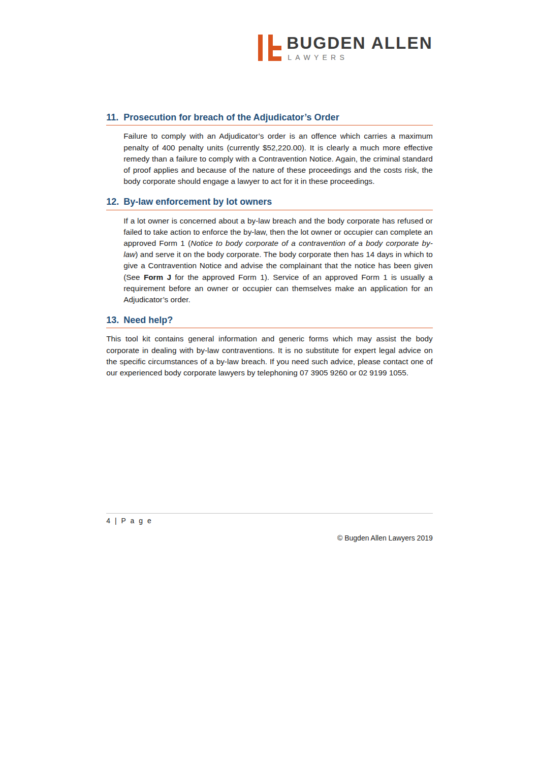BUGDEN ALLEN
LAWYERS
11. Prosecution for breach of the Adjudicator’s Order
Failure to comply with an Adjudicator’s order is an offence which carries a maximum penalty of 400 penalty units (currently $52,220.00). It is clearly a much more effective remedy than a failure to comply with a Contravention Notice. Again, the criminal standard of proof applies and because of the nature of these proceedings and the costs risk, the body corporate should engage a lawyer to act for it in these proceedings.
12. By-law enforcement by lot owners
If a lot owner is concerned about a by-law breach and the body corporate has refused or failed to take action to enforce the by-law, then the lot owner or occupier can complete an approved Form 1 (Notice to body corporate of a contravention of a body corporate by-law) and serve it on the body corporate. The body corporate then has 14 days in which to give a Contravention Notice and advise the complainant that the notice has been given (See Form J for the approved Form 1). Service of an approved Form 1 is usually a requirement before an owner or occupier can themselves make an application for an Adjudicator’s order.
13. Need help?
This tool kit contains general information and generic forms which may assist the body corporate in dealing with by-law contraventions. It is no substitute for expert legal advice on the specific circumstances of a by-law breach. If you need such advice, please contact one of our experienced body corporate lawyers by telephoning 07 3905 9260 or 02 9199 1055.
4 | P a g e
© Bugden Allen Lawyers 2019